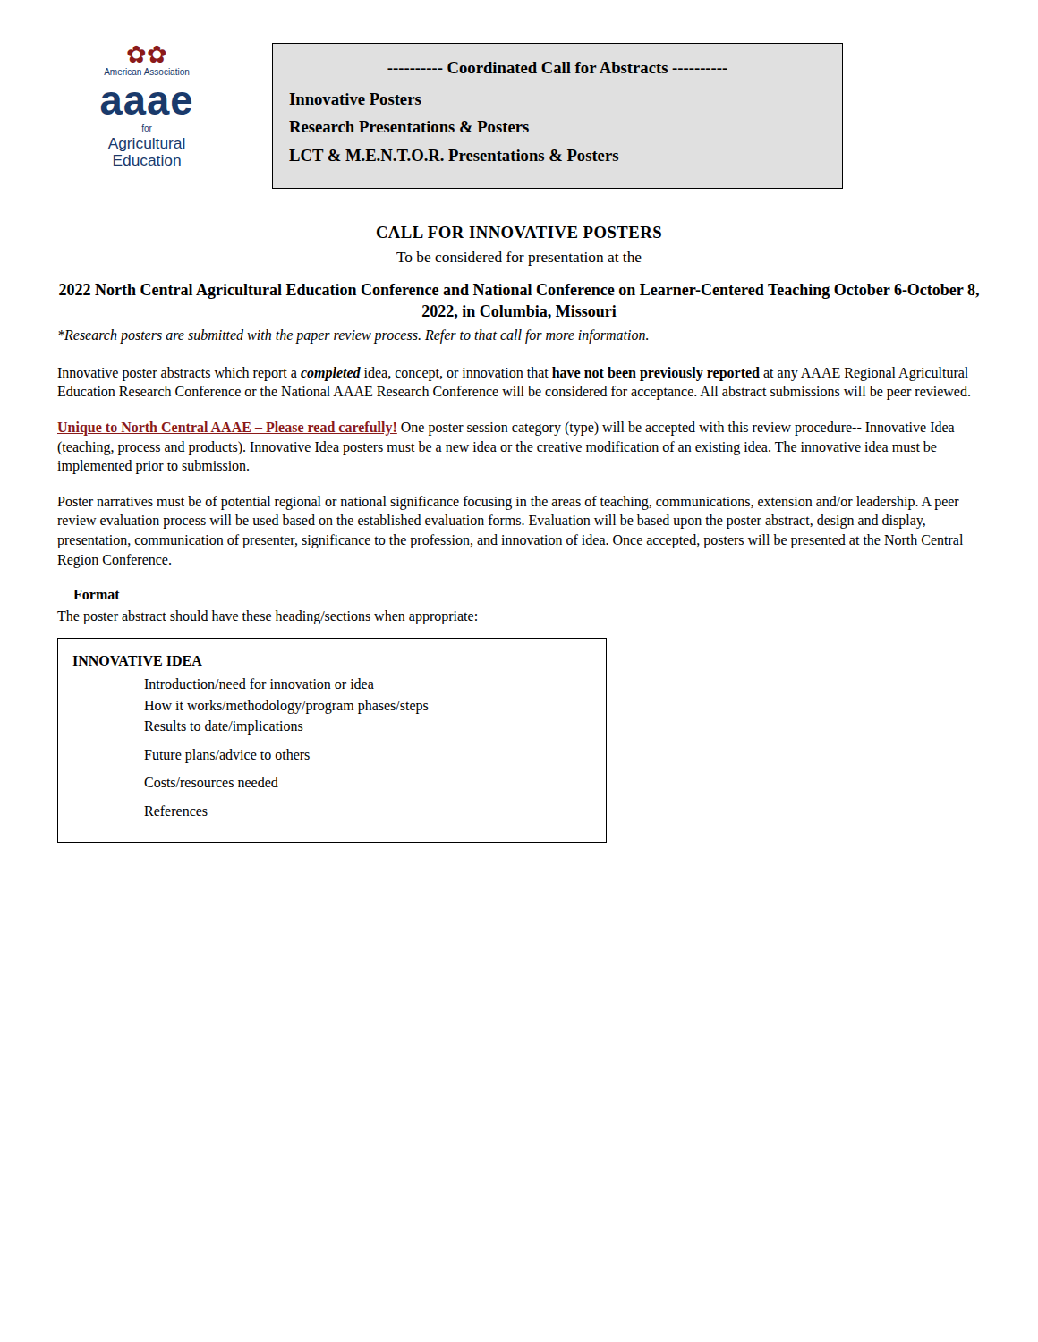✿✿ American Association aaae for Agricultural
Education
---------- Coordinated Call for Abstracts ----------
Innovative Posters
Research Presentations & Posters
LCT & M.E.N.T.O.R. Presentations & Posters
CALL FOR INNOVATIVE POSTERS
To be considered for presentation at the
2022 North Central Agricultural Education Conference and National Conference on Learner-Centered Teaching October 6-October 8, 2022, in Columbia, Missouri
*Research posters are submitted with the paper review process. Refer to that call for more information.
Innovative poster abstracts which report a completed idea, concept, or innovation that have not been previously reported at any AAAE Regional Agricultural Education Research Conference or the National AAAE Research Conference will be considered for acceptance. All abstract submissions will be peer reviewed.
Unique to North Central AAAE – Please read carefully! One poster session category (type) will be accepted with this review procedure-- Innovative Idea (teaching, process and products). Innovative Idea posters must be a new idea or the creative modification of an existing idea. The innovative idea must be implemented prior to submission.
Poster narratives must be of potential regional or national significance focusing in the areas of teaching, communications, extension and/or leadership. A peer review evaluation process will be used based on the established evaluation forms. Evaluation will be based upon the poster abstract, design and display, presentation, communication of presenter, significance to the profession, and innovation of idea. Once accepted, posters will be presented at the North Central Region Conference.
Format
The poster abstract should have these heading/sections when appropriate:
INNOVATIVE IDEA
Introduction/need for innovation or idea
How it works/methodology/program phases/steps
Results to date/implications
Future plans/advice to others
Costs/resources needed
References